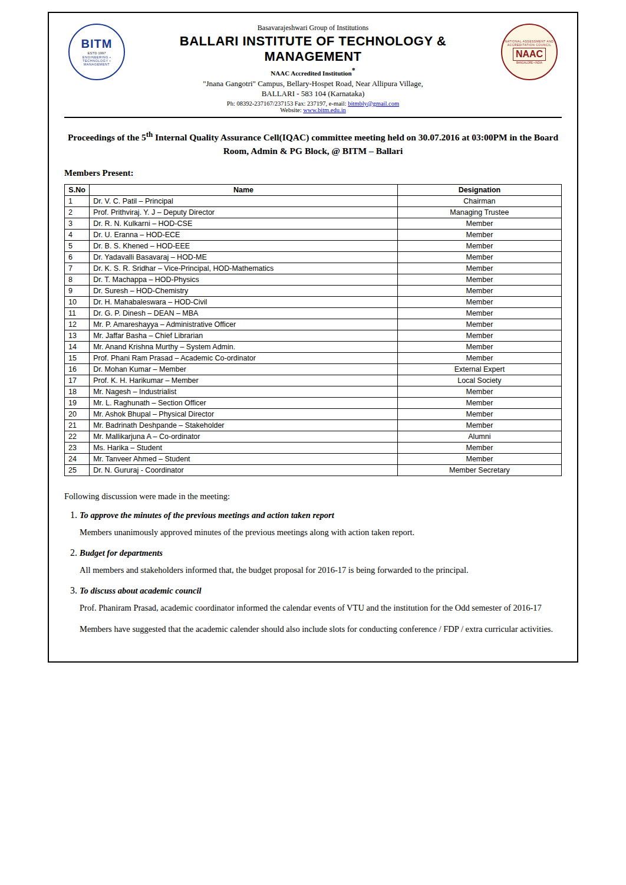BITM
ESTD 1997
ENGINEERING • TECHNOLOGY • MANAGEMENT
Basavarajeshwari Group of Institutions
Ballari Institute of Technology & Management
NAAC Accredited Institution*
"Jnana Gangotri" Campus, Bellary-Hospet Road, Near Allipura Village,
BALLARI - 583 104 (Karnataka)
Ph: 08392-237167/237153 Fax: 237197, e-mail: bitmbly@gmail.com
Website: www.bitm.edu.in
NATIONAL ASSESSMENT AND ACCREDITATION COUNCIL
NAAC
BANGALORE • INDIA
Proceedings of the 5th Internal Quality Assurance Cell(IQAC) committee meeting held on 30.07.2016 at 03:00PM in the Board Room, Admin & PG Block, @ BITM – Ballari
Members Present:
| S.No | Name | Designation |
| --- | --- | --- |
| 1 | Dr. V. C. Patil – Principal | Chairman |
| 2 | Prof. Prithviraj. Y. J – Deputy Director | Managing Trustee |
| 3 | Dr. R. N. Kulkarni – HOD-CSE | Member |
| 4 | Dr. U. Eranna – HOD-ECE | Member |
| 5 | Dr. B. S. Khened – HOD-EEE | Member |
| 6 | Dr. Yadavalli Basavaraj – HOD-ME | Member |
| 7 | Dr. K. S. R. Sridhar – Vice-Principal, HOD-Mathematics | Member |
| 8 | Dr. T. Machappa – HOD-Physics | Member |
| 9 | Dr. Suresh – HOD-Chemistry | Member |
| 10 | Dr. H. Mahabaleswara – HOD-Civil | Member |
| 11 | Dr. G. P. Dinesh – DEAN – MBA | Member |
| 12 | Mr. P. Amareshayya – Administrative Officer | Member |
| 13 | Mr. Jaffar Basha – Chief Librarian | Member |
| 14 | Mr. Anand Krishna Murthy – System Admin. | Member |
| 15 | Prof. Phani Ram Prasad – Academic Co-ordinator | Member |
| 16 | Dr. Mohan Kumar – Member | External Expert |
| 17 | Prof. K. H. Harikumar – Member | Local Society |
| 18 | Mr. Nagesh – Industrialist | Member |
| 19 | Mr. L. Raghunath – Section Officer | Member |
| 20 | Mr. Ashok Bhupal – Physical Director | Member |
| 21 | Mr. Badrinath Deshpande – Stakeholder | Member |
| 22 | Mr. Mallikarjuna A – Co-ordinator | Alumni |
| 23 | Ms. Harika – Student | Member |
| 24 | Mr. Tanveer Ahmed – Student | Member |
| 25 | Dr. N. Gururaj - Coordinator | Member Secretary |
Following discussion were made in the meeting:
To approve the minutes of the previous meetings and action taken report
Members unanimously approved minutes of the previous meetings along with action taken report.
Budget for departments
All members and stakeholders informed that, the budget proposal for 2016-17 is being forwarded to the principal.
To discuss about academic council
Prof. Phaniram Prasad, academic coordinator informed the calendar events of VTU and the institution for the Odd semester of 2016-17
Members have suggested that the academic calender should also include slots for conducting conference / FDP / extra curricular activities.